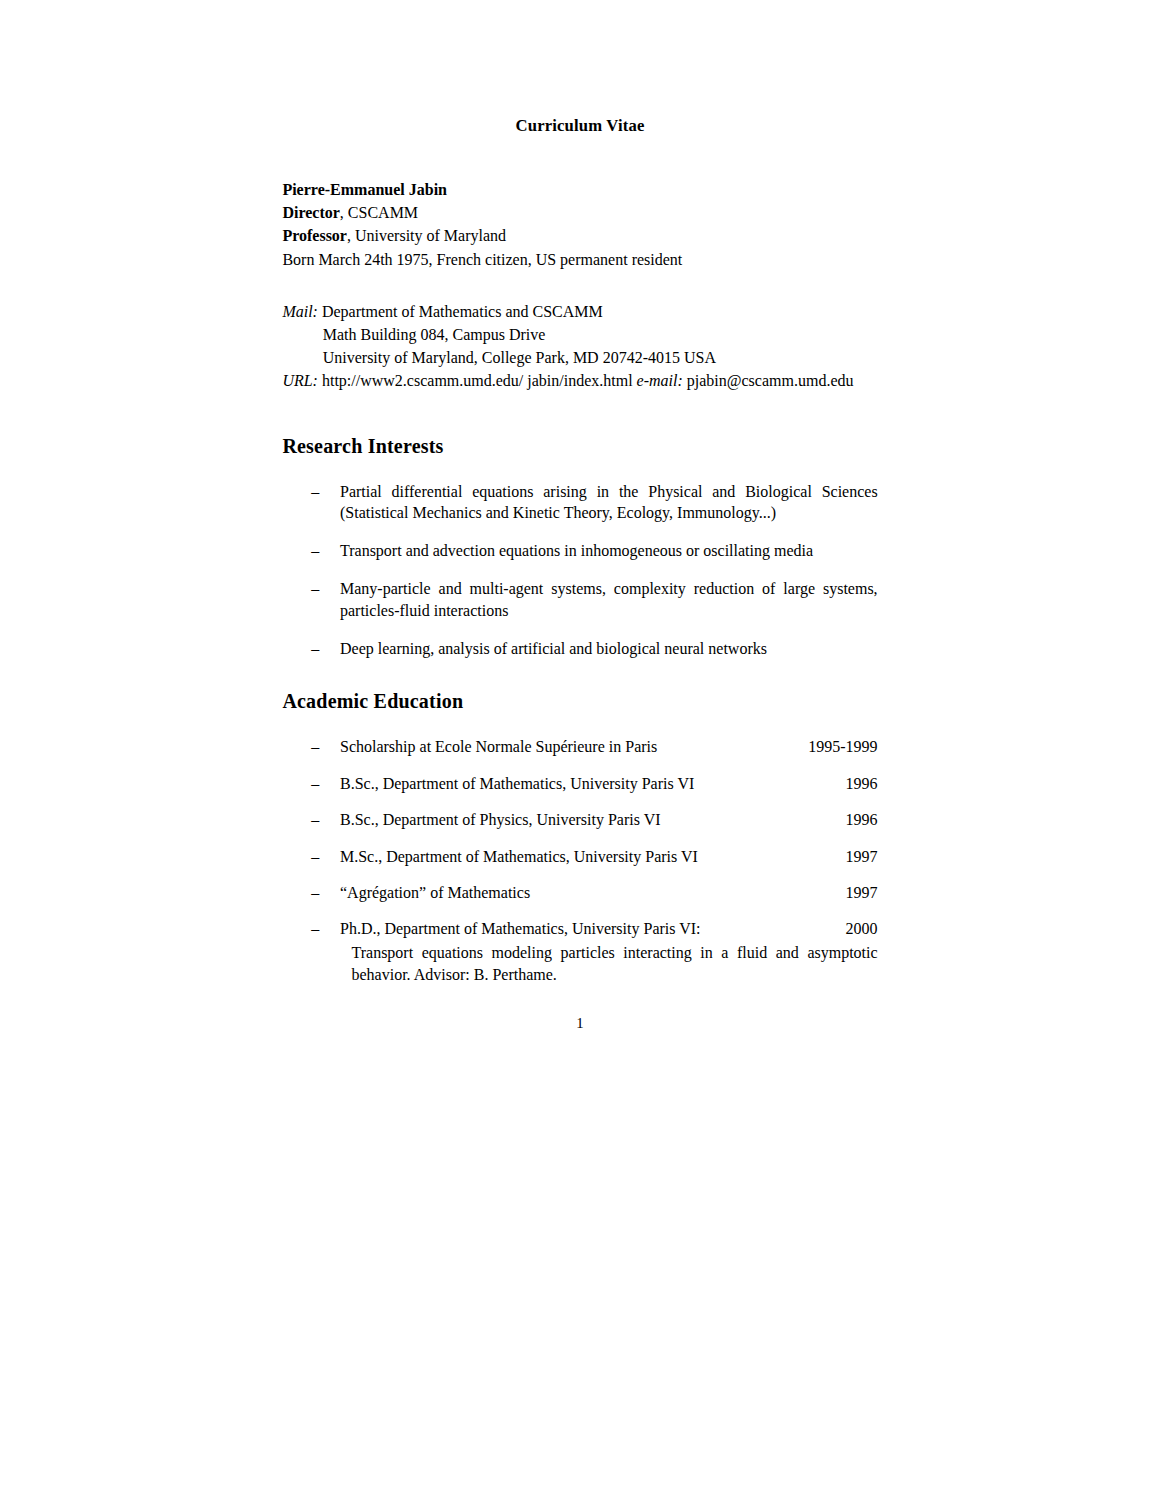Curriculum Vitae
Pierre-Emmanuel Jabin
Director, CSCAMM
Professor, University of Maryland
Born March 24th 1975, French citizen, US permanent resident
Mail: Department of Mathematics and CSCAMM
Math Building 084, Campus Drive
University of Maryland, College Park, MD 20742-4015 USA
URL: http://www2.cscamm.umd.edu/ jabin/index.html e-mail: pjabin@cscamm.umd.edu
Research Interests
Partial differential equations arising in the Physical and Biological Sciences (Statistical Mechanics and Kinetic Theory, Ecology, Immunology...)
Transport and advection equations in inhomogeneous or oscillating media
Many-particle and multi-agent systems, complexity reduction of large systems, particles-fluid interactions
Deep learning, analysis of artificial and biological neural networks
Academic Education
Scholarship at Ecole Normale Supérieure in Paris 1995-1999
B.Sc., Department of Mathematics, University Paris VI 1996
B.Sc., Department of Physics, University Paris VI 1996
M.Sc., Department of Mathematics, University Paris VI 1997
“Agrégation” of Mathematics 1997
Ph.D., Department of Mathematics, University Paris VI: 2000
Transport equations modeling particles interacting in a fluid and asymptotic behavior. Advisor: B. Perthame.
1